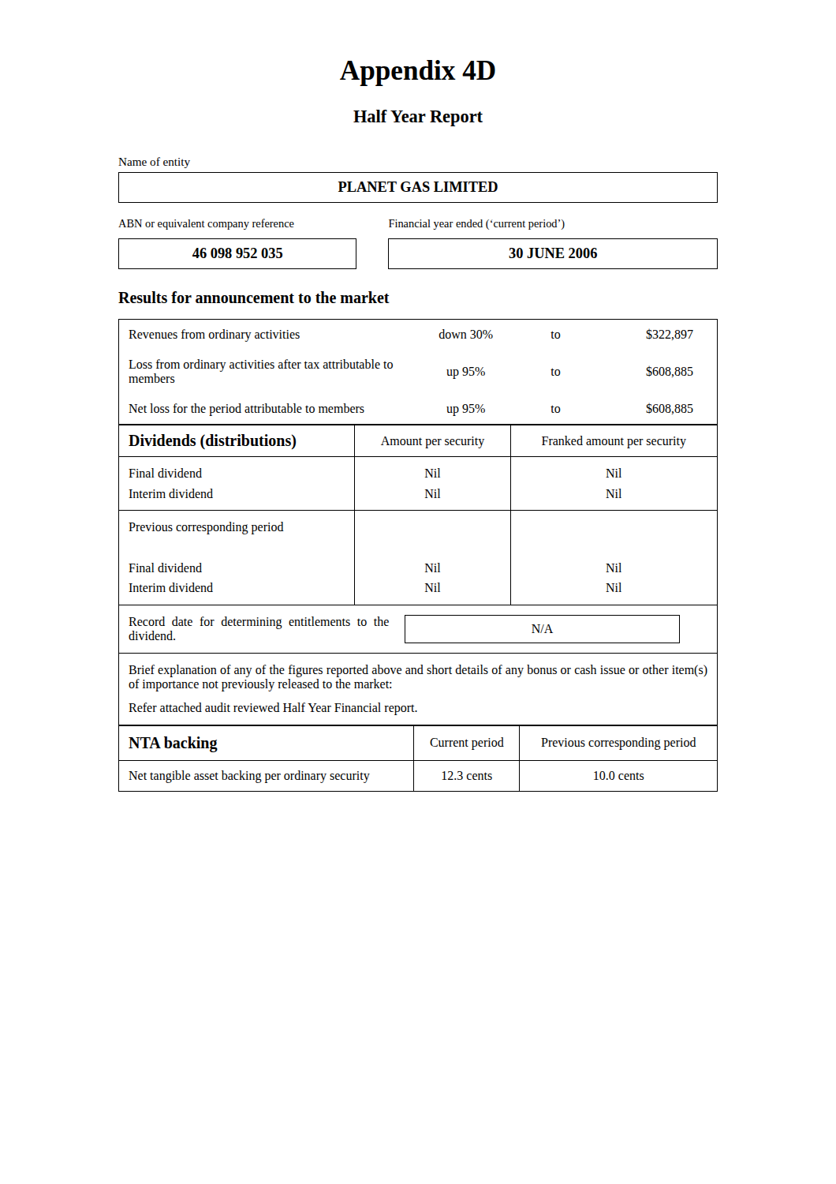Appendix 4D
Half Year Report
Name of entity
PLANET GAS LIMITED
ABN or equivalent company reference
Financial year ended (‘current period’)
46 098 952 035
30 JUNE 2006
Results for announcement to the market
| Revenues from ordinary activities | down 30% | to | $322,897 |
| Loss from ordinary activities after tax attributable to members | up 95% | to | $608,885 |
| Net loss for the period attributable to members | up 95% | to | $608,885 |
| Dividends (distributions) | Amount per security | Franked amount per security |
| Final dividend Interim dividend | Nil Nil | Nil Nil |
| Previous corresponding period Final dividend Interim dividend | Nil Nil | Nil Nil |
Record date for determining entitlements to the dividend.
N/A
Brief explanation of any of the figures reported above and short details of any bonus or cash issue or other item(s) of importance not previously released to the market:
Refer attached audit reviewed Half Year Financial report.
| NTA backing | Current period | Previous corresponding period |
| Net tangible asset backing per ordinary security | 12.3 cents | 10.0 cents |